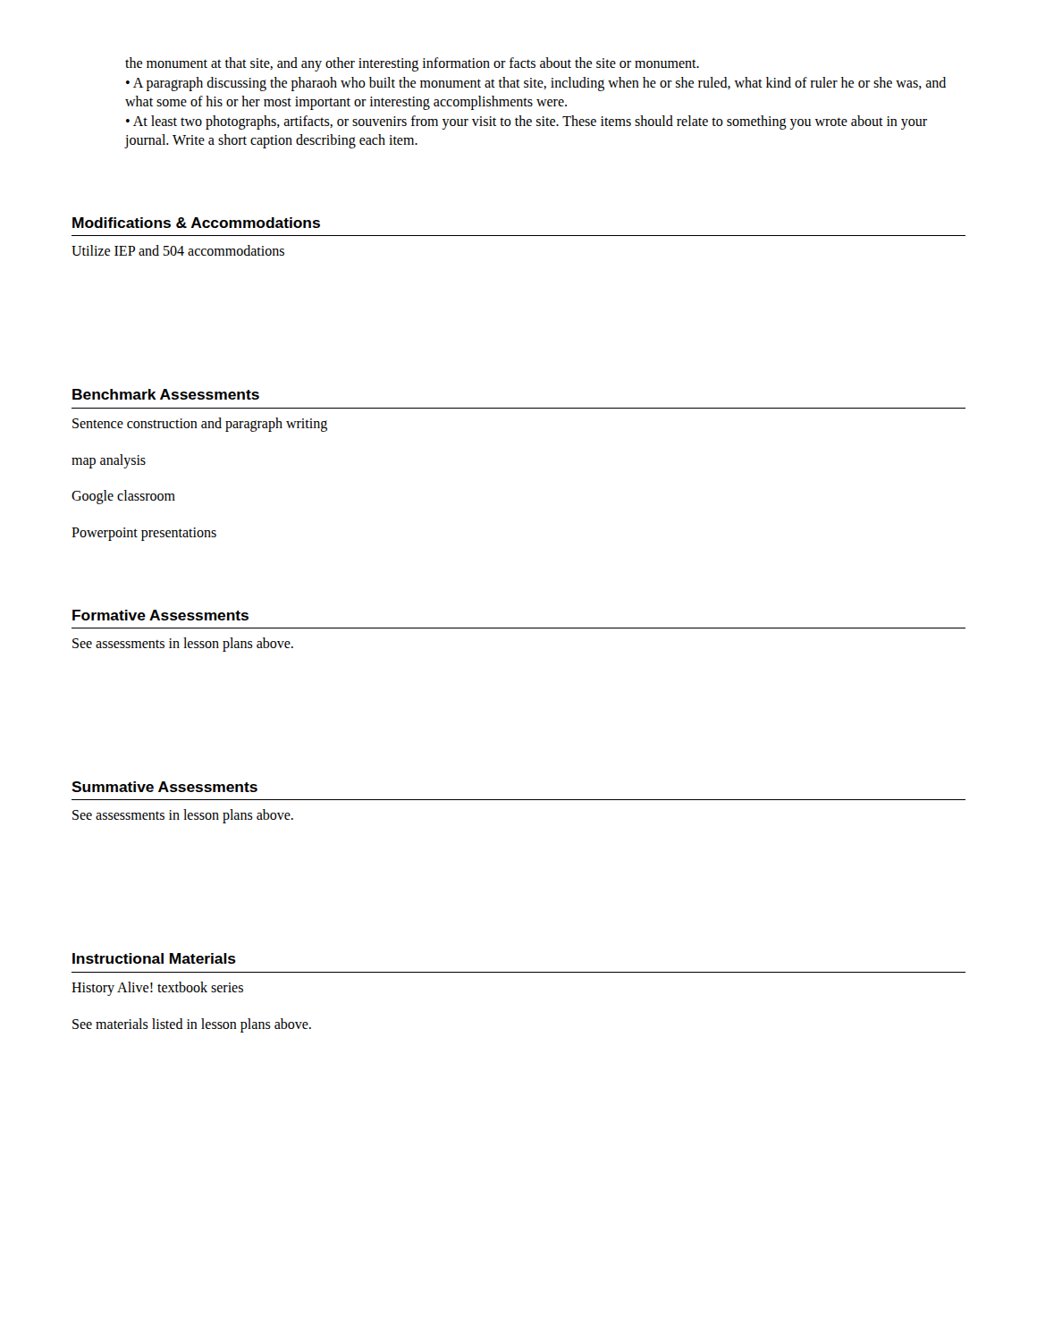the monument at that site, and any other interesting information or facts about the site or monument.
• A paragraph discussing the pharaoh who built the monument at that site, including when he or she ruled, what kind of ruler he or she was, and what some of his or her most important or interesting accomplishments were.
• At least two photographs, artifacts, or souvenirs from your visit to the site. These items should relate to something you wrote about in your journal. Write a short caption describing each item.
Modifications & Accommodations
Utilize IEP and 504 accommodations
Benchmark Assessments
Sentence construction and paragraph writing
map analysis
Google classroom
Powerpoint presentations
Formative Assessments
See assessments in lesson plans above.
Summative Assessments
See assessments in lesson plans above.
Instructional Materials
History Alive! textbook series
See materials listed in lesson plans above.